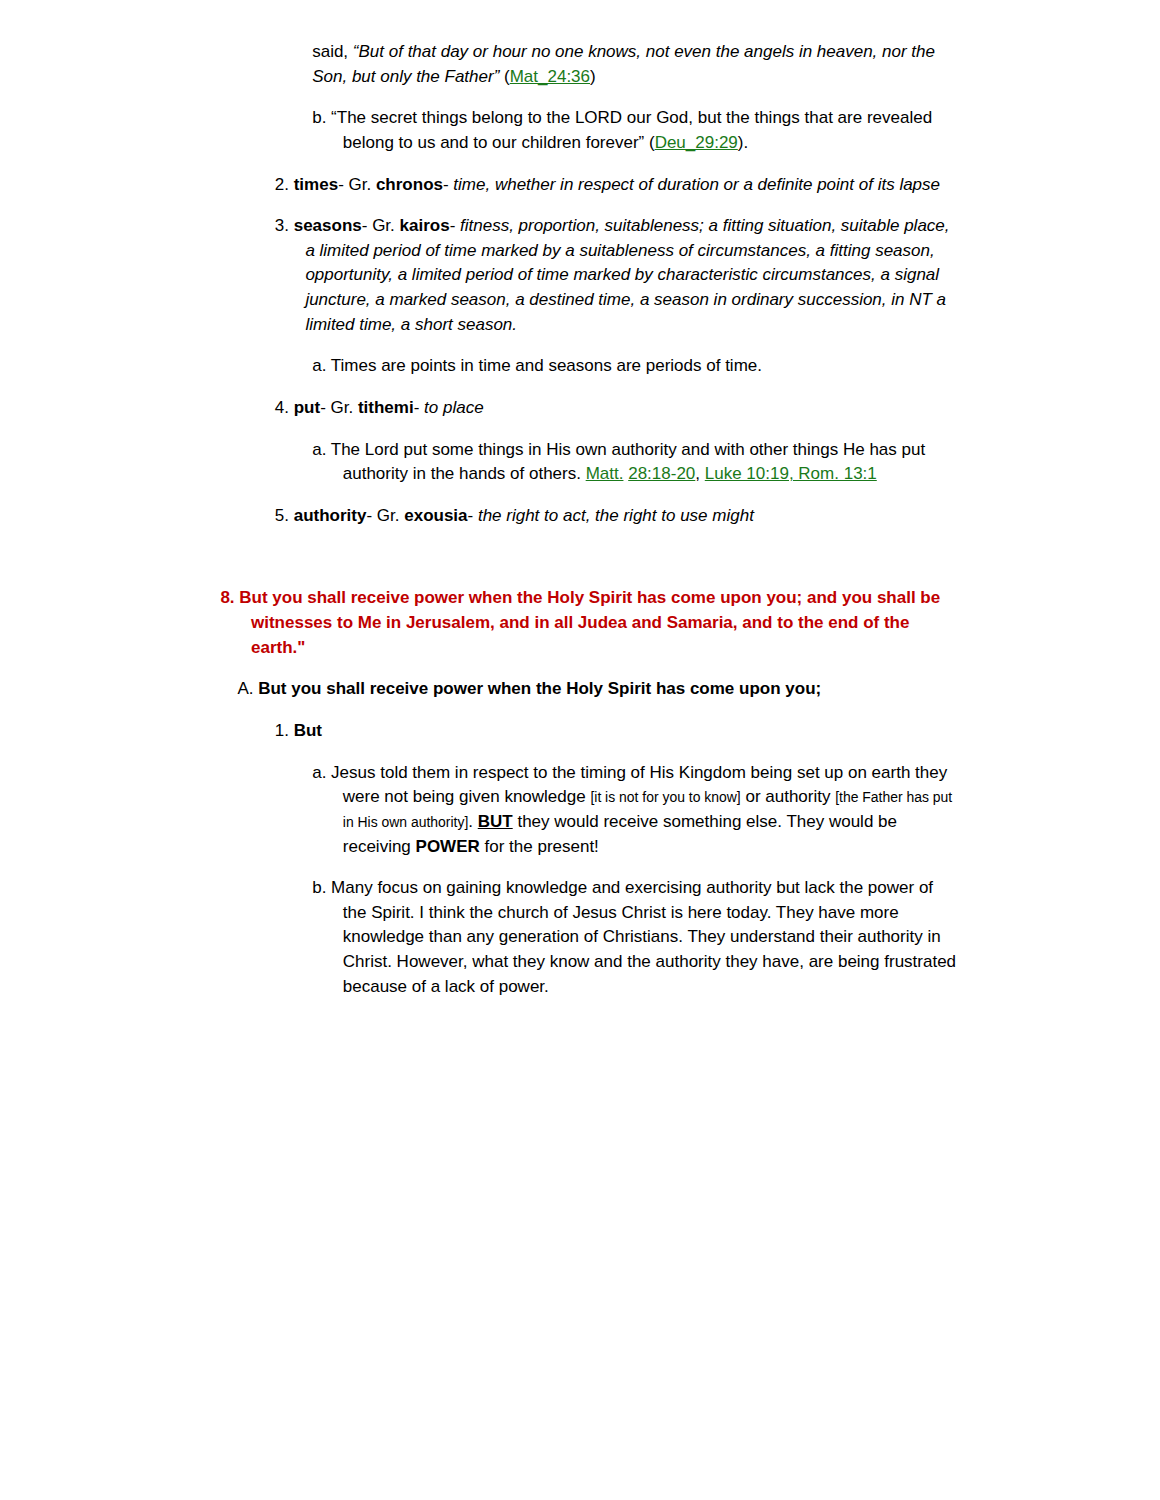said, “But of that day or hour no one knows, not even the angels in heaven, nor the Son, but only the Father” (Mat_24:36)
b. “The secret things belong to the LORD our God, but the things that are revealed belong to us and to our children forever” (Deu_29:29).
2. times- Gr. chronos- time, whether in respect of duration or a definite point of its lapse
3. seasons- Gr. kairos- fitness, proportion, suitableness; a fitting situation, suitable place, a limited period of time marked by a suitableness of circumstances, a fitting season, opportunity, a limited period of time marked by characteristic circumstances, a signal juncture, a marked season, a destined time, a season in ordinary succession, in NT a limited time, a short season.
a. Times are points in time and seasons are periods of time.
4. put- Gr. tithemi- to place
a. The Lord put some things in His own authority and with other things He has put authority in the hands of others. Matt. 28:18-20, Luke 10:19, Rom. 13:1
5. authority- Gr. exousia- the right to act, the right to use might
8. But you shall receive power when the Holy Spirit has come upon you; and you shall be witnesses to Me in Jerusalem, and in all Judea and Samaria, and to the end of the earth."
A. But you shall receive power when the Holy Spirit has come upon you;
1. But
a. Jesus told them in respect to the timing of His Kingdom being set up on earth they were not being given knowledge [it is not for you to know] or authority [the Father has put in His own authority]. BUT they would receive something else. They would be receiving POWER for the present!
b. Many focus on gaining knowledge and exercising authority but lack the power of the Spirit. I think the church of Jesus Christ is here today. They have more knowledge than any generation of Christians. They understand their authority in Christ. However, what they know and the authority they have, are being frustrated because of a lack of power.